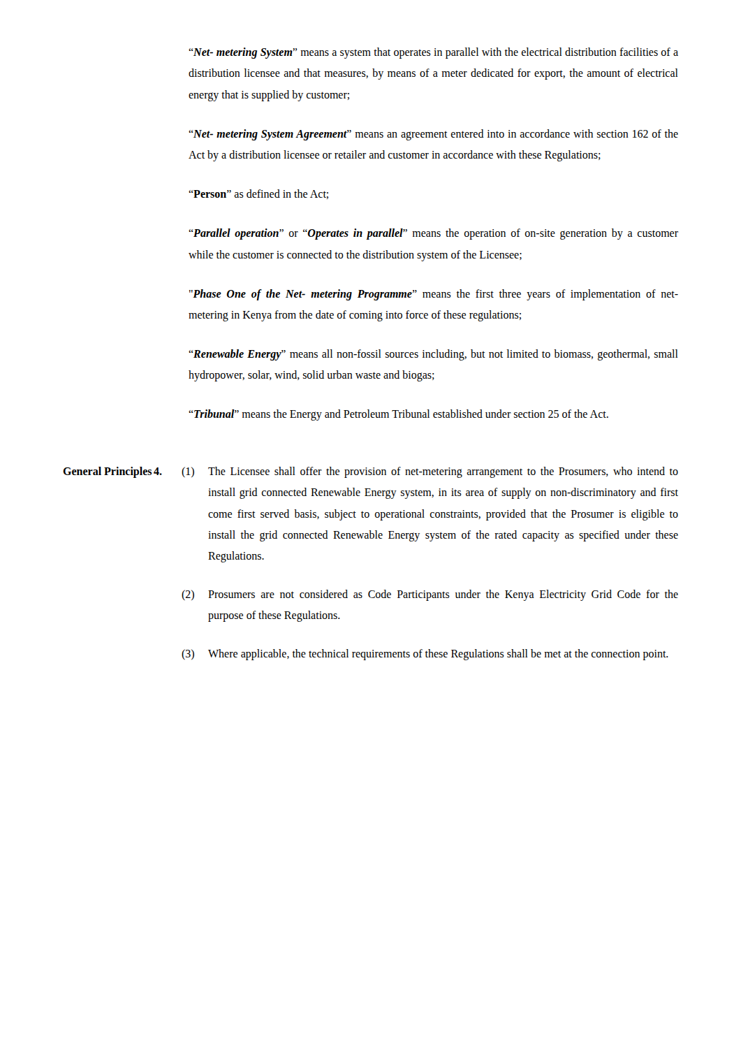“Net- metering System” means a system that operates in parallel with the electrical distribution facilities of a distribution licensee and that measures, by means of a meter dedicated for export, the amount of electrical energy that is supplied by customer;
“Net- metering System Agreement” means an agreement entered into in accordance with section 162 of the Act by a distribution licensee or retailer and customer in accordance with these Regulations;
“Person” as defined in the Act;
“Parallel operation” or “Operates in parallel” means the operation of on-site generation by a customer while the customer is connected to the distribution system of the Licensee;
"Phase One of the Net- metering Programme” means the first three years of implementation of net-metering in Kenya from the date of coming into force of these regulations;
“Renewable Energy” means all non-fossil sources including, but not limited to biomass, geothermal, small hydropower, solar, wind, solid urban waste and biogas;
“Tribunal” means the Energy and Petroleum Tribunal established under section 25 of the Act.
General Principles
4.
(1)
The Licensee shall offer the provision of net-metering arrangement to the Prosumers, who intend to install grid connected Renewable Energy system, in its area of supply on non-discriminatory and first come first served basis, subject to operational constraints, provided that the Prosumer is eligible to install the grid connected Renewable Energy system of the rated capacity as specified under these Regulations.
(2)
Prosumers are not considered as Code Participants under the Kenya Electricity Grid Code for the purpose of these Regulations.
(3)
Where applicable, the technical requirements of these Regulations shall be met at the connection point.